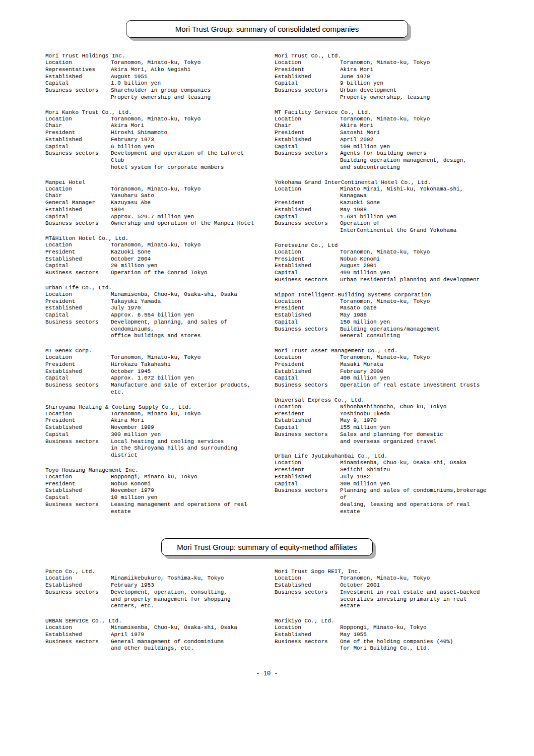Mori Trust Group: summary of consolidated companies
Mori Trust Holdings Inc.
| Location | Toranomon, Minato-ku, Tokyo |
| Representatives | Akira Mori, Aiko Negishi |
| Established | August 1951 |
| Capital | 1.0 billion yen |
| Business sectors | Shareholder in group companies Property ownership and leasing |
Mori Kanko Trust Co., Ltd.
| Location | Toranomon, Minato-ku, Tokyo |
| Chair | Akira Mori |
| President | Hiroshi Shimamoto |
| Established | February 1973 |
| Capital | 6 billion yen |
| Business sectors | Development and operation of the Laforet Club hotel system for corporate members |
Manpei Hotel
| Location | Toranomon, Minato-ku, Tokyo |
| Chair | Yasuharu Sato |
| General Manager | Kazuyasu Abe |
| Established | 1894 |
| Capital | Approx. 529.7 million yen |
| Business sectors | Ownership and operation of the Manpei Hotel |
MT&Hilton Hotel Co., Ltd.
| Location | Toranomon, Minato-ku, Tokyo |
| President | Kazuoki Sone |
| Established | October 2004 |
| Capital | 20 million yen |
| Business sectors | Operation of the Conrad Tokyo |
Urban Life Co., Ltd.
| Location | Minamisenba, Chuo-ku, Osaka-shi, Osaka |
| President | Takayuki Yamada |
| Established | July 1970 |
| Capital | Approx. 6.554 billion yen |
| Business sectors | Development, planning, and sales of condominiums, office buildings and stores |
MT Genex Corp.
| Location | Toranomon, Minato-ku, Tokyo |
| President | Hirokazu Takahashi |
| Established | October 1945 |
| Capital | Approx. 1.072 billion yen |
| Business sectors | Manufacture and sale of exterior products, etc. |
Shiroyama Heating & Cooling Supply Co., Ltd.
| Location | Toranomon, Minato-ku, Tokyo |
| President | Akira Mori |
| Established | November 1989 |
| Capital | 300 million yen |
| Business sectors | Local heating and cooling services in the Shiroyama hills and surrounding district |
Toyo Housing Management Inc.
| Location | Roppongi, Minato-ku, Tokyo |
| President | Nobuo Konomi |
| Established | November 1979 |
| Capital | 10 million yen |
| Business sectors | Leasing management and operations of real estate |
Mori Trust Co., Ltd.
| Location | Toranomon, Minato-ku, Tokyo |
| President | Akira Mori |
| Established | June 1970 |
| Capital | 9 billion yen |
| Business sectors | Urban development Property ownership, leasing |
MT Facility Service Co., Ltd.
| Location | Toranomon, Minato-ku, Tokyo |
| Chair | Akira Mori |
| President | Satoshi Mori |
| Established | April 2002 |
| Capital | 100 million yen |
| Business sectors | Agents for building owners Building operation management, design, and subcontracting |
Yokohama Grand InterContinental Hotel Co., Ltd.
| Location | Minato Mirai, Nishi-ku, Yokohama-shi, Kanagawa |
| President | Kazuoki Sone |
| Established | May 1988 |
| Capital | 1.631 billion yen |
| Business sectors | Operation of InterContinental the Grand Yokohama |
Foretseine Co., Ltd
| Location | Toranomon, Minato-ku, Tokyo |
| President | Nobuo Konomi |
| Established | August 2001 |
| Capital | 499 million yen |
| Business sectors | Urban residential planning and development |
Nippon Intelligent-Building Systems Corporation
| Location | Toranomon, Minato-ku, Tokyo |
| President | Masato Date |
| Established | May 1986 |
| Capital | 150 million yen |
| Business sectors | Building operations/management General consulting |
Mori Trust Asset Management Co., Ltd.
| Location | Toranomon, Minato-ku, Tokyo |
| President | Masaki Murata |
| Established | February 2000 |
| Capital | 400 million yen |
| Business sectors | Operation of real estate investment trusts |
Universal Express Co., Ltd.
| Location | Nihonbashihoncho, Chuo-ku, Tokyo |
| President | Yoshinobu Ikeda |
| Established | May 9, 1970 |
| Capital | 155 million yen |
| Business sectors | Sales and planning for domestic and overseas organized travel |
Urban Life Jyutakuhanbai Co., Ltd.
| Location | Minamisenba, Chuo-ku, Osaka-shi, Osaka |
| President | Seiichi Shimizu |
| Established | July 1982 |
| Capital | 300 million yen |
| Business sectors | Planning and sales of condominiums,brokerage of dealing, leasing and operations of real estate |
Mori Trust Group: summary of equity-method affiliates
Parco Co., Ltd.
| Location | Minamiikebukuro, Toshima-ku, Tokyo |
| Established | February 1953 |
| Business sectors | Development, operation, consulting, and property management for shopping centers, etc. |
URBAN SERVICE Co., Ltd.
| Location | Minamisenba, Chuo-ku, Osaka-shi, Osaka |
| Established | April 1979 |
| Business sectors | General management of condominiums and other buildings, etc. |
Mori Trust Sogo REIT, Inc.
| Location | Toranomon, Minato-ku, Tokyo |
| Established | October 2001 |
| Business sectors | Investment in real estate and asset-backed securities investing primarily in real estate |
Morikiyo Co., Ltd.
| Location | Roppongi, Minato-ku, Tokyo |
| Established | May 1955 |
| Business sectors | One of the holding companies (40%) for Mori Building Co., Ltd. |
- 10 -